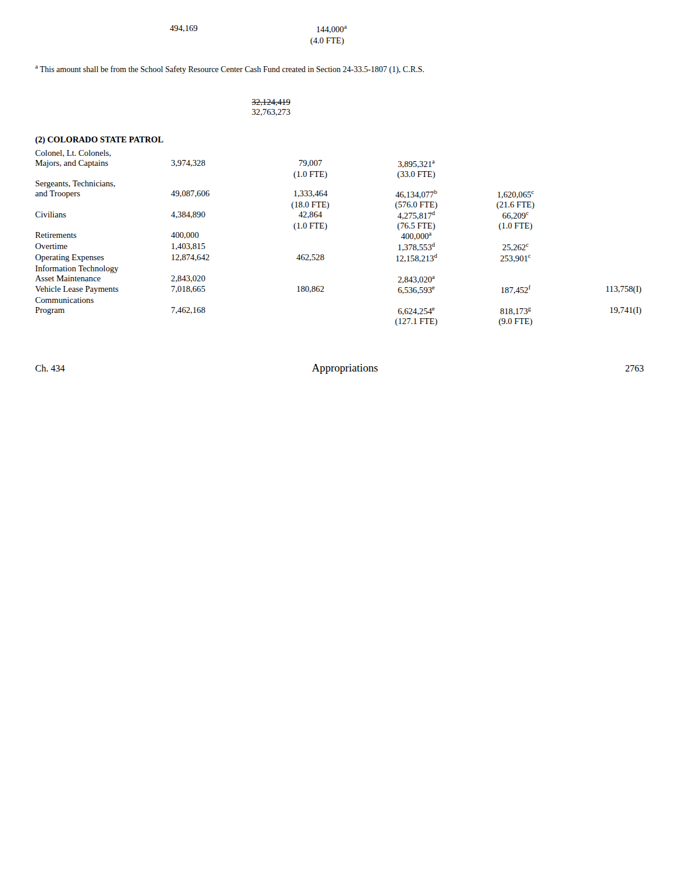494,169
144,000a
(4.0 FTE)
a This amount shall be from the School Safety Resource Center Cash Fund created in Section 24-33.5-1807 (1), C.R.S.
32,124,419
32,763,273
(2) COLORADO STATE PATROL
| Colonel, Lt. Colonels, | | | | | |
| Majors, and Captains | 3,974,328 | 79,007 | 3,895,321 a | | |
| | | (1.0 FTE) | (33.0 FTE) | | |
| Sergeants, Technicians, | | | | | |
| and Troopers | 49,087,606 | 1,333,464 | 46,134,077 b | 1,620,065 c | |
| | | (18.0 FTE) | (576.0 FTE) | (21.6 FTE) | |
| Civilians | 4,384,890 | 42,864 | 4,275,817 d | 66,209 c | |
| | | (1.0 FTE) | (76.5 FTE) | (1.0 FTE) | |
| Retirements | 400,000 | | 400,000 a | | |
| Overtime | 1,403,815 | | 1,378,553 d | 25,262 c | |
| Operating Expenses | 12,874,642 | 462,528 | 12,158,213 d | 253,901 c | |
| Information Technology | | | | | |
| Asset Maintenance | 2,843,020 | | 2,843,020 a | | |
| Vehicle Lease Payments | 7,018,665 | 180,862 | 6,536,593 e | 187,452 f | 113,758(I) |
| Communications | | | | | |
| Program | 7,462,168 | | 6,624,254 e | 818,173 g | 19,741(I) |
| | | | (127.1 FTE) | (9.0 FTE) | |
Ch. 434
Appropriations
2763